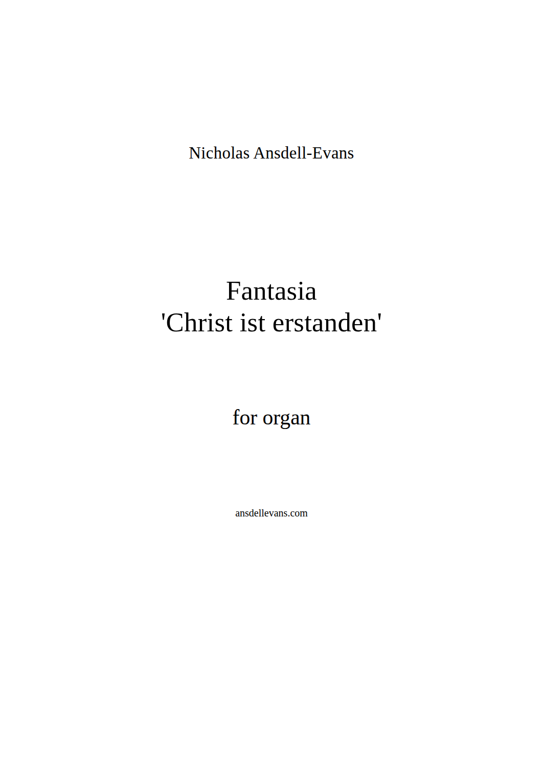Nicholas Ansdell-Evans
Fantasia 'Christ ist erstanden'
for organ
ansdellevans.com